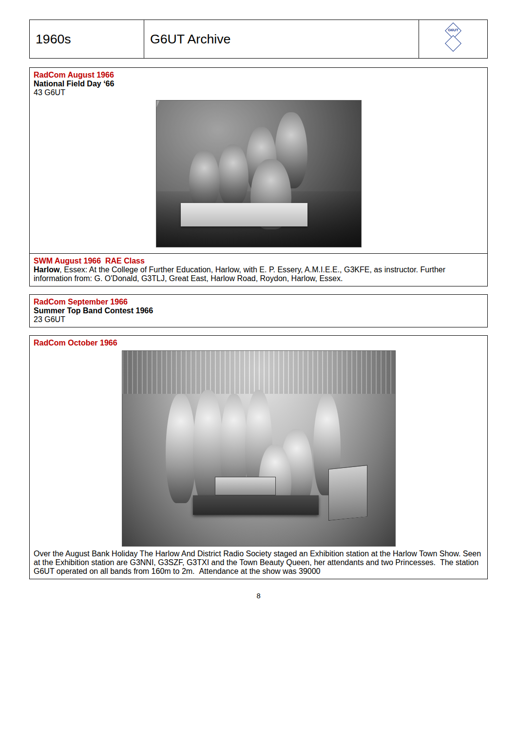| 1960s | G6UT Archive | G6UT |
| RadCom August 1966 National Field Day ‘66 43 G6UT |
| SWM August 1966 RAE Class Harlow , Essex: At the College of Further Education, Harlow, with E. P. Essery, A.M.I.E.E., G3KFE, as instructor. Further information from: G. O'Donald, G3TLJ, Great East, Harlow Road, Roydon, Harlow, Essex. |
| RadCom September 1966 Summer Top Band Contest 1966 23 G6UT |
| RadCom October 1966 Over the August Bank Holiday The Harlow And District Radio Society staged an Exhibition station at the Harlow Town Show. Seen at the Exhibition station are G3NNI, G3SZF, G3TXI and the Town Beauty Queen, her attendants and two Princesses. The station G6UT operated on all bands from 160m to 2m. Attendance at the show was 39000 |
8